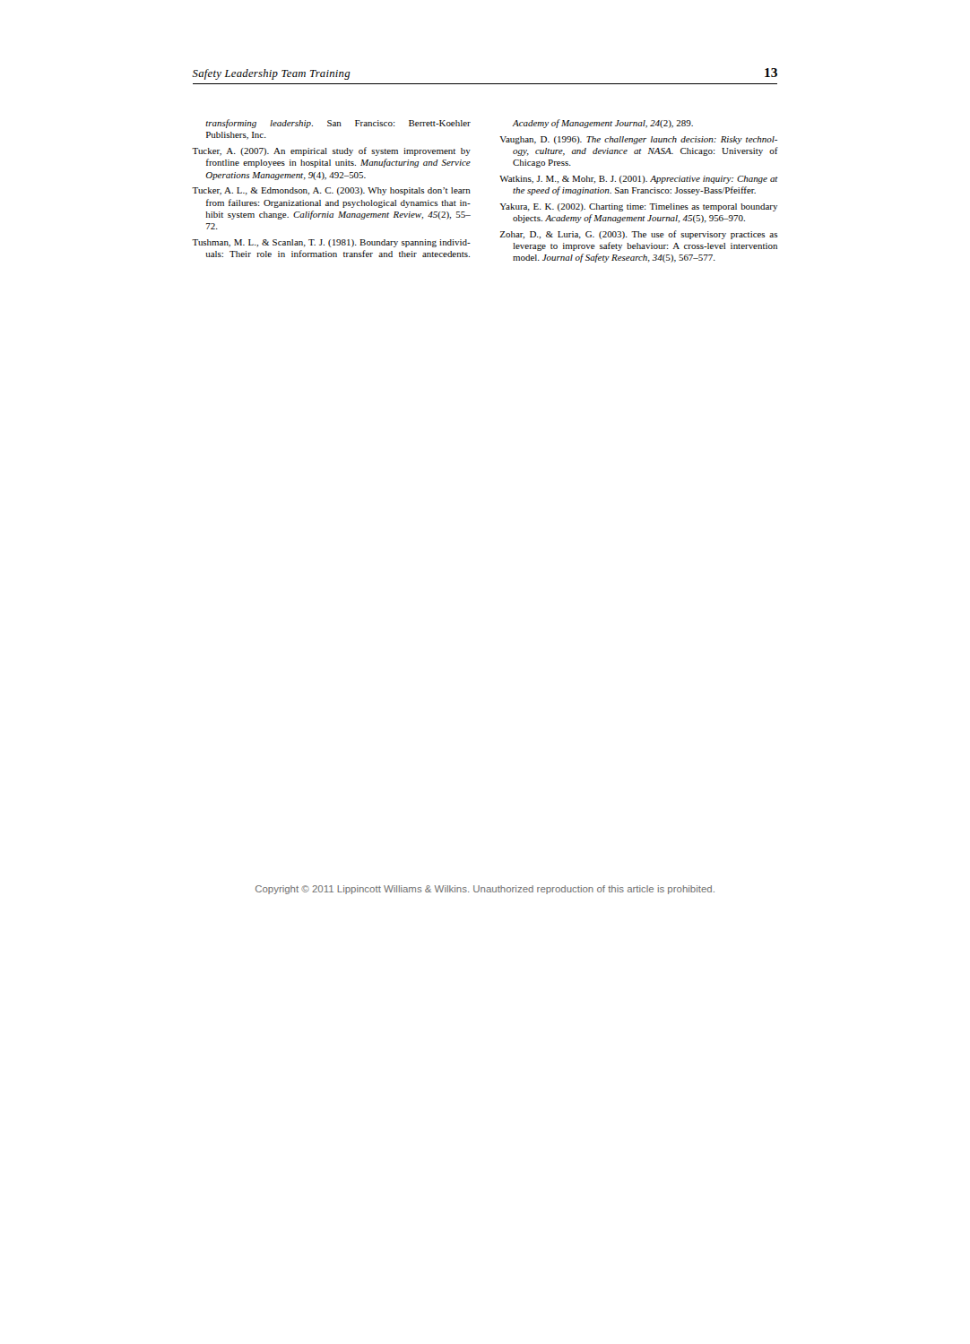Safety Leadership Team Training 13
transforming leadership. San Francisco: Berrett-Koehler Publishers, Inc.
Tucker, A. (2007). An empirical study of system improvement by frontline employees in hospital units. Manufacturing and Service Operations Management, 9(4), 492–505.
Tucker, A. L., & Edmondson, A. C. (2003). Why hospitals don’t learn from failures: Organizational and psychological dynamics that inhibit system change. California Management Review, 45(2), 55–72.
Tushman, M. L., & Scanlan, T. J. (1981). Boundary spanning individuals: Their role in information transfer and their antecedents. Academy of Management Journal, 24(2), 289.
Vaughan, D. (1996). The challenger launch decision: Risky technology, culture, and deviance at NASA. Chicago: University of Chicago Press.
Watkins, J. M., & Mohr, B. J. (2001). Appreciative inquiry: Change at the speed of imagination. San Francisco: Jossey-Bass/Pfeiffer.
Yakura, E. K. (2002). Charting time: Timelines as temporal boundary objects. Academy of Management Journal, 45(5), 956–970.
Zohar, D., & Luria, G. (2003). The use of supervisory practices as leverage to improve safety behaviour: A cross-level intervention model. Journal of Safety Research, 34(5), 567–577.
Copyright © 2011 Lippincott Williams & Wilkins. Unauthorized reproduction of this article is prohibited.